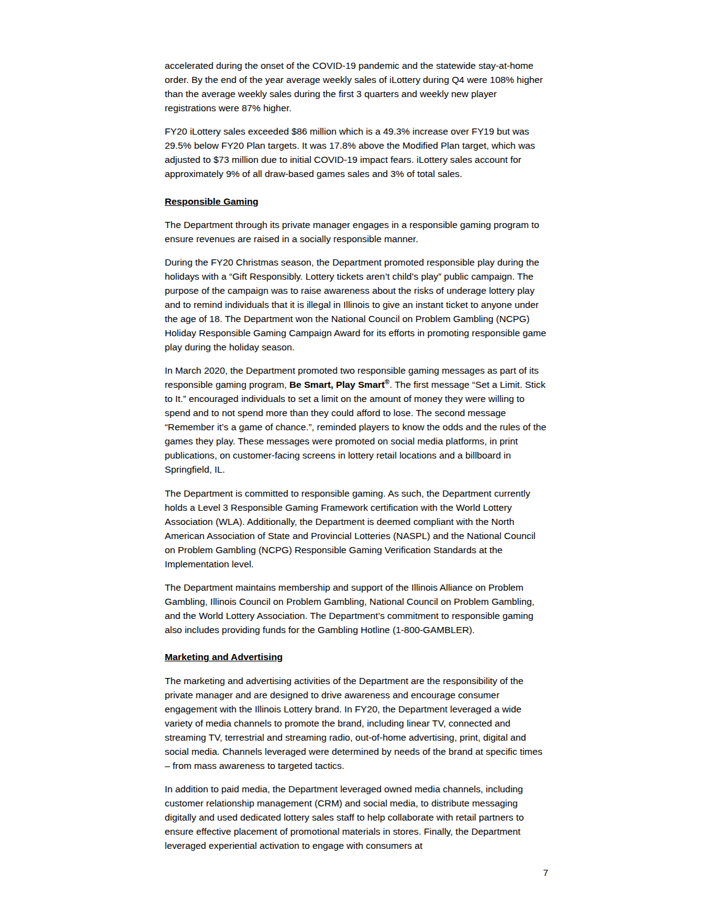accelerated during the onset of the COVID-19 pandemic and the statewide stay-at-home order. By the end of the year average weekly sales of iLottery during Q4 were 108% higher than the average weekly sales during the first 3 quarters and weekly new player registrations were 87% higher.
FY20 iLottery sales exceeded $86 million which is a 49.3% increase over FY19 but was 29.5% below FY20 Plan targets. It was 17.8% above the Modified Plan target, which was adjusted to $73 million due to initial COVID-19 impact fears. iLottery sales account for approximately 9% of all draw-based games sales and 3% of total sales.
Responsible Gaming
The Department through its private manager engages in a responsible gaming program to ensure revenues are raised in a socially responsible manner.
During the FY20 Christmas season, the Department promoted responsible play during the holidays with a “Gift Responsibly. Lottery tickets aren’t child’s play” public campaign. The purpose of the campaign was to raise awareness about the risks of underage lottery play and to remind individuals that it is illegal in Illinois to give an instant ticket to anyone under the age of 18. The Department won the National Council on Problem Gambling (NCPG) Holiday Responsible Gaming Campaign Award for its efforts in promoting responsible game play during the holiday season.
In March 2020, the Department promoted two responsible gaming messages as part of its responsible gaming program, Be Smart, Play Smart®. The first message “Set a Limit. Stick to It.” encouraged individuals to set a limit on the amount of money they were willing to spend and to not spend more than they could afford to lose. The second message “Remember it’s a game of chance.”, reminded players to know the odds and the rules of the games they play. These messages were promoted on social media platforms, in print publications, on customer-facing screens in lottery retail locations and a billboard in Springfield, IL.
The Department is committed to responsible gaming. As such, the Department currently holds a Level 3 Responsible Gaming Framework certification with the World Lottery Association (WLA). Additionally, the Department is deemed compliant with the North American Association of State and Provincial Lotteries (NASPL) and the National Council on Problem Gambling (NCPG) Responsible Gaming Verification Standards at the Implementation level.
The Department maintains membership and support of the Illinois Alliance on Problem Gambling, Illinois Council on Problem Gambling, National Council on Problem Gambling, and the World Lottery Association. The Department’s commitment to responsible gaming also includes providing funds for the Gambling Hotline (1-800-GAMBLER).
Marketing and Advertising
The marketing and advertising activities of the Department are the responsibility of the private manager and are designed to drive awareness and encourage consumer engagement with the Illinois Lottery brand. In FY20, the Department leveraged a wide variety of media channels to promote the brand, including linear TV, connected and streaming TV, terrestrial and streaming radio, out-of-home advertising, print, digital and social media. Channels leveraged were determined by needs of the brand at specific times – from mass awareness to targeted tactics.
In addition to paid media, the Department leveraged owned media channels, including customer relationship management (CRM) and social media, to distribute messaging digitally and used dedicated lottery sales staff to help collaborate with retail partners to ensure effective placement of promotional materials in stores. Finally, the Department leveraged experiential activation to engage with consumers at
7